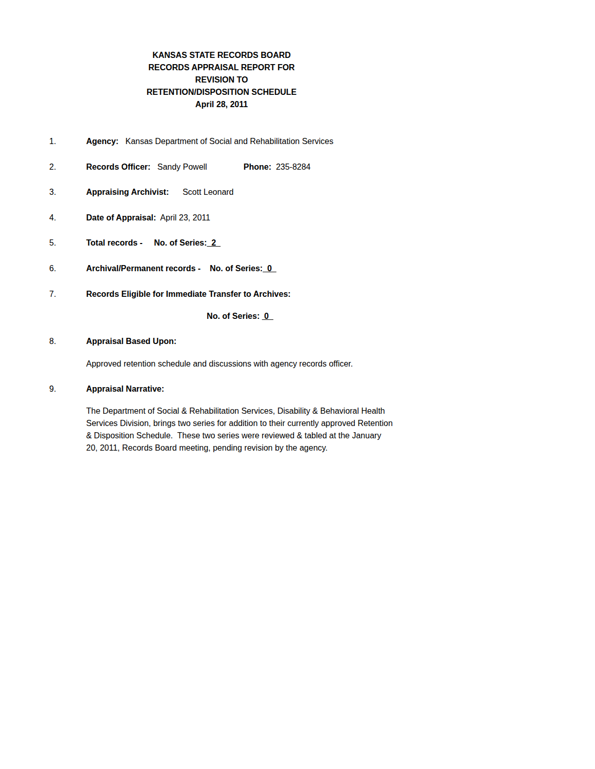KANSAS STATE RECORDS BOARD
RECORDS APPRAISAL REPORT FOR
REVISION TO
RETENTION/DISPOSITION SCHEDULE
April 28, 2011
1. Agency: Kansas Department of Social and Rehabilitation Services
2. Records Officer: Sandy Powell Phone: 235-8284
3. Appraising Archivist: Scott Leonard
4. Date of Appraisal: April 23, 2011
5. Total records - No. of Series: 2
6. Archival/Permanent records - No. of Series: 0
7. Records Eligible for Immediate Transfer to Archives:
No. of Series: 0
8. Appraisal Based Upon:
Approved retention schedule and discussions with agency records officer.
9. Appraisal Narrative:
The Department of Social & Rehabilitation Services, Disability & Behavioral Health Services Division, brings two series for addition to their currently approved Retention & Disposition Schedule. These two series were reviewed & tabled at the January 20, 2011, Records Board meeting, pending revision by the agency.